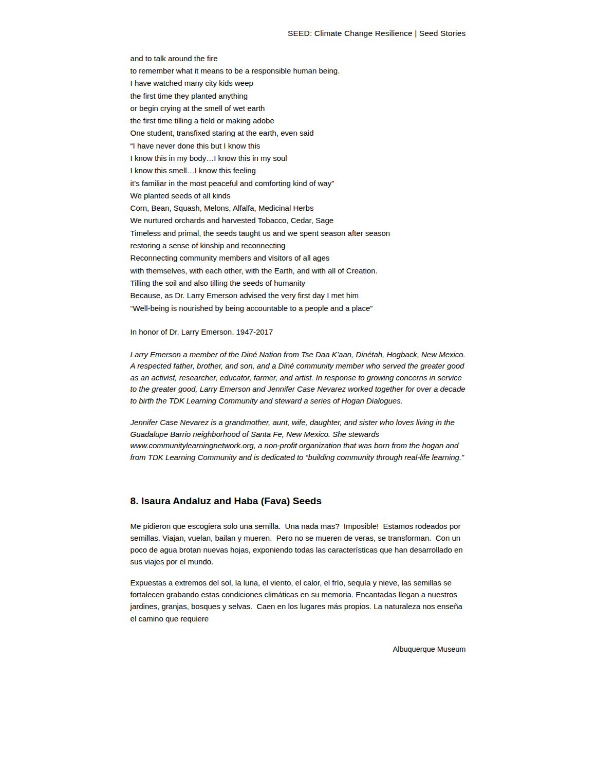SEED: Climate Change Resilience | Seed Stories
and to talk around the fire
to remember what it means to be a responsible human being.
I have watched many city kids weep
the first time they planted anything
or begin crying at the smell of wet earth
the first time tilling a field or making adobe
One student, transfixed staring at the earth, even said
“I have never done this but I know this
I know this in my body…I know this in my soul
I know this smell…I know this feeling
it’s familiar in the most peaceful and comforting kind of way”
We planted seeds of all kinds
Corn, Bean, Squash, Melons, Alfalfa, Medicinal Herbs
We nurtured orchards and harvested Tobacco, Cedar, Sage
Timeless and primal, the seeds taught us and we spent season after season
restoring a sense of kinship and reconnecting
Reconnecting community members and visitors of all ages
with themselves, with each other, with the Earth, and with all of Creation.
Tilling the soil and also tilling the seeds of humanity
Because, as Dr. Larry Emerson advised the very first day I met him
“Well-being is nourished by being accountable to a people and a place”
In honor of Dr. Larry Emerson. 1947-2017
Larry Emerson a member of the Diné Nation from Tse Daa K’aan, Dinétah, Hogback, New Mexico. A respected father, brother, and son, and a Diné community member who served the greater good as an activist, researcher, educator, farmer, and artist. In response to growing concerns in service to the greater good, Larry Emerson and Jennifer Case Nevarez worked together for over a decade to birth the TDK Learning Community and steward a series of Hogan Dialogues.
Jennifer Case Nevarez is a grandmother, aunt, wife, daughter, and sister who loves living in the Guadalupe Barrio neighborhood of Santa Fe, New Mexico. She stewards www.communitylearningnetwork.org, a non-profit organization that was born from the hogan and from TDK Learning Community and is dedicated to “building community through real-life learning.”
8. Isaura Andaluz and Haba (Fava) Seeds
Me pidieron que escogiera solo una semilla. Una nada mas? Imposible! Estamos rodeados por semillas. Viajan, vuelan, bailan y mueren. Pero no se mueren de veras, se transforman. Con un poco de agua brotan nuevas hojas, exponiendo todas las características que han desarrollado en sus viajes por el mundo.
Expuestas a extremos del sol, la luna, el viento, el calor, el frío, sequía y nieve, las semillas se fortalecen grabando estas condiciones climáticas en su memoria. Encantadas llegan a nuestros jardines, granjas, bosques y selvas. Caen en los lugares más propios. La naturaleza nos enseña el camino que requiere
Albuquerque Museum